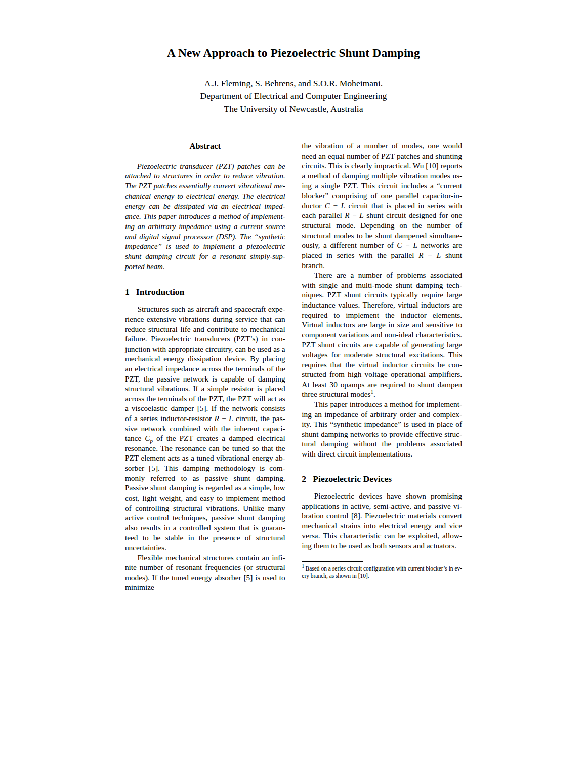A New Approach to Piezoelectric Shunt Damping
A.J. Fleming, S. Behrens, and S.O.R. Moheimani.
Department of Electrical and Computer Engineering
The University of Newcastle, Australia
Abstract
Piezoelectric transducer (PZT) patches can be attached to structures in order to reduce vibration. The PZT patches essentially convert vibrational mechanical energy to electrical energy. The electrical energy can be dissipated via an electrical impedance. This paper introduces a method of implementing an arbitrary impedance using a current source and digital signal processor (DSP). The “synthetic impedance” is used to implement a piezoelectric shunt damping circuit for a resonant simply-supported beam.
1 Introduction
Structures such as aircraft and spacecraft experience extensive vibrations during service that can reduce structural life and contribute to mechanical failure. Piezoelectric transducers (PZT’s) in conjunction with appropriate circuitry, can be used as a mechanical energy dissipation device. By placing an electrical impedance across the terminals of the PZT, the passive network is capable of damping structural vibrations. If a simple resistor is placed across the terminals of the PZT, the PZT will act as a viscoelastic damper [5]. If the network consists of a series inductor-resistor R − L circuit, the passive network combined with the inherent capacitance Cp of the PZT creates a damped electrical resonance. The resonance can be tuned so that the PZT element acts as a tuned vibrational energy absorber [5]. This damping methodology is commonly referred to as passive shunt damping. Passive shunt damping is regarded as a simple, low cost, light weight, and easy to implement method of controlling structural vibrations. Unlike many active control techniques, passive shunt damping also results in a controlled system that is guaranteed to be stable in the presence of structural uncertainties.
Flexible mechanical structures contain an infinite number of resonant frequencies (or structural modes). If the tuned energy absorber [5] is used to minimize
the vibration of a number of modes, one would need an equal number of PZT patches and shunting circuits. This is clearly impractical. Wu [10] reports a method of damping multiple vibration modes using a single PZT. This circuit includes a “current blocker” comprising of one parallel capacitor-inductor C − L circuit that is placed in series with each parallel R − L shunt circuit designed for one structural mode. Depending on the number of structural modes to be shunt dampened simultaneously, a different number of C − L networks are placed in series with the parallel R − L shunt branch.
There are a number of problems associated with single and multi-mode shunt damping techniques. PZT shunt circuits typically require large inductance values. Therefore, virtual inductors are required to implement the inductor elements. Virtual inductors are large in size and sensitive to component variations and non-ideal characteristics. PZT shunt circuits are capable of generating large voltages for moderate structural excitations. This requires that the virtual inductor circuits be constructed from high voltage operational amplifiers. At least 30 opamps are required to shunt dampen three structural modes1.
This paper introduces a method for implementing an impedance of arbitrary order and complexity. This “synthetic impedance” is used in place of shunt damping networks to provide effective structural damping without the problems associated with direct circuit implementations.
2 Piezoelectric Devices
Piezoelectric devices have shown promising applications in active, semi-active, and passive vibration control [8]. Piezoelectric materials convert mechanical strains into electrical energy and vice versa. This characteristic can be exploited, allowing them to be used as both sensors and actuators.
1 Based on a series circuit configuration with current blocker’s in every branch, as shown in [10].